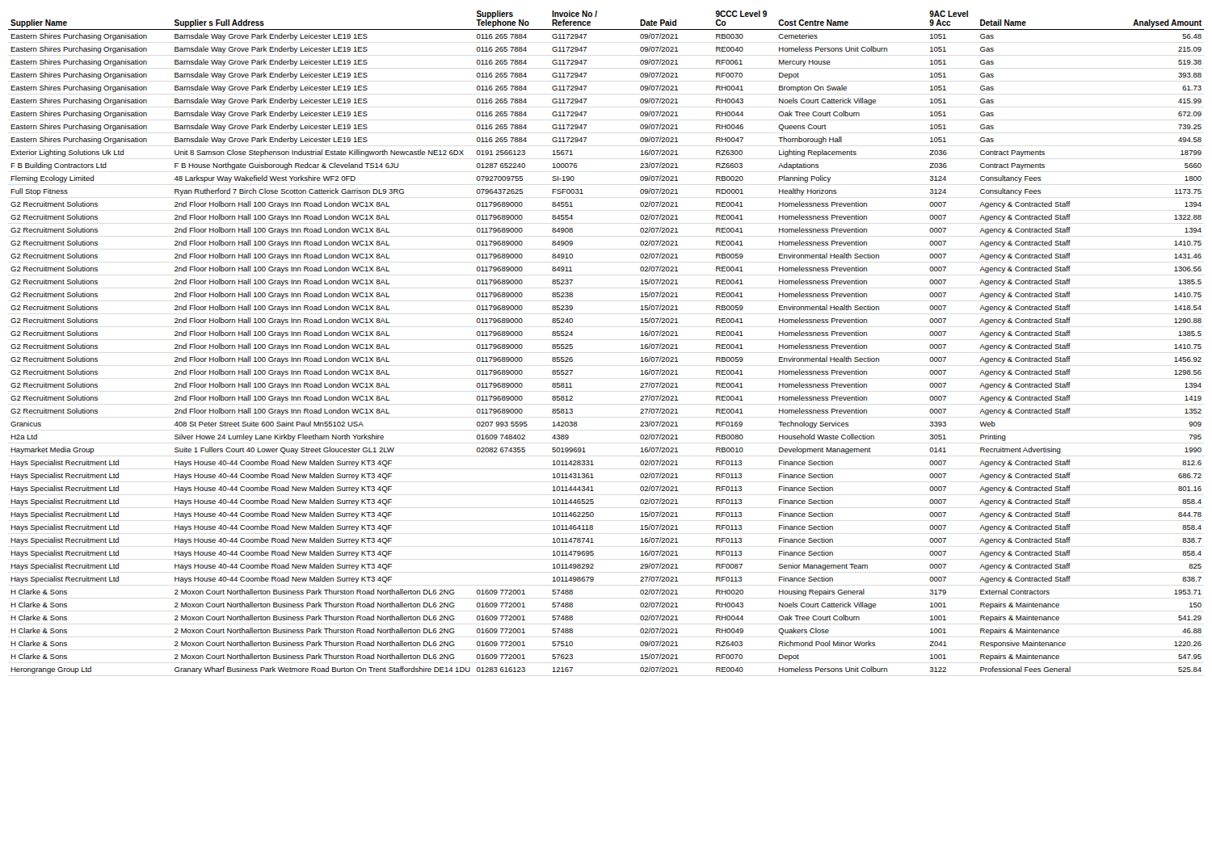| Supplier Name | Supplier s Full Address | Suppliers Telephone No | Invoice No / Reference | Date Paid | 9CCC Level 9 Co | Cost Centre Name | 9AC Level 9 Acc | Detail Name | Analysed Amount |
| --- | --- | --- | --- | --- | --- | --- | --- | --- | --- |
| Eastern Shires Purchasing Organisation | Barnsdale Way Grove Park Enderby Leicester LE19 1ES | 0116 265 7884 | G1172947 | 09/07/2021 | RB0030 | Cemeteries | 1051 | Gas | 56.48 |
| Eastern Shires Purchasing Organisation | Barnsdale Way Grove Park Enderby Leicester LE19 1ES | 0116 265 7884 | G1172947 | 09/07/2021 | RE0040 | Homeless Persons Unit Colburn | 1051 | Gas | 215.09 |
| Eastern Shires Purchasing Organisation | Barnsdale Way Grove Park Enderby Leicester LE19 1ES | 0116 265 7884 | G1172947 | 09/07/2021 | RF0061 | Mercury House | 1051 | Gas | 519.38 |
| Eastern Shires Purchasing Organisation | Barnsdale Way Grove Park Enderby Leicester LE19 1ES | 0116 265 7884 | G1172947 | 09/07/2021 | RF0070 | Depot | 1051 | Gas | 393.88 |
| Eastern Shires Purchasing Organisation | Barnsdale Way Grove Park Enderby Leicester LE19 1ES | 0116 265 7884 | G1172947 | 09/07/2021 | RH0041 | Brompton On Swale | 1051 | Gas | 61.73 |
| Eastern Shires Purchasing Organisation | Barnsdale Way Grove Park Enderby Leicester LE19 1ES | 0116 265 7884 | G1172947 | 09/07/2021 | RH0043 | Noels Court Catterick Village | 1051 | Gas | 415.99 |
| Eastern Shires Purchasing Organisation | Barnsdale Way Grove Park Enderby Leicester LE19 1ES | 0116 265 7884 | G1172947 | 09/07/2021 | RH0044 | Oak Tree Court Colburn | 1051 | Gas | 672.09 |
| Eastern Shires Purchasing Organisation | Barnsdale Way Grove Park Enderby Leicester LE19 1ES | 0116 265 7884 | G1172947 | 09/07/2021 | RH0046 | Queens Court | 1051 | Gas | 739.25 |
| Eastern Shires Purchasing Organisation | Barnsdale Way Grove Park Enderby Leicester LE19 1ES | 0116 265 7884 | G1172947 | 09/07/2021 | RH0047 | Thornborough Hall | 1051 | Gas | 494.58 |
| Exterior Lighting Solutions Uk Ltd | Unit 8 Samson Close Stephenson Industrial Estate Killingworth Newcastle NE12 6DX | 0191 2566123 | 15671 | 16/07/2021 | RZ6300 | Lighting Replacements | Z036 | Contract Payments | 18799 |
| F B Building Contractors Ltd | F B House Northgate Guisborough Redcar & Cleveland TS14 6JU | 01287 652240 | 100076 | 23/07/2021 | RZ6603 | Adaptations | Z036 | Contract Payments | 5660 |
| Fleming Ecology Limited | 48 Larkspur Way Wakefield West Yorkshire WF2 0FD | 07927009755 | SI-190 | 09/07/2021 | RB0020 | Planning Policy | 3124 | Consultancy Fees | 1800 |
| Full Stop Fitness | Ryan Rutherford 7 Birch Close Scotton Catterick Garrison DL9 3RG | 07964372625 | FSF0031 | 09/07/2021 | RD0001 | Healthy Horizons | 3124 | Consultancy Fees | 1173.75 |
| G2 Recruitment Solutions | 2nd Floor Holborn Hall 100 Grays Inn Road London WC1X 8AL | 01179689000 | 84551 | 02/07/2021 | RE0041 | Homelessness Prevention | 0007 | Agency & Contracted Staff | 1394 |
| G2 Recruitment Solutions | 2nd Floor Holborn Hall 100 Grays Inn Road London WC1X 8AL | 01179689000 | 84554 | 02/07/2021 | RE0041 | Homelessness Prevention | 0007 | Agency & Contracted Staff | 1322.88 |
| G2 Recruitment Solutions | 2nd Floor Holborn Hall 100 Grays Inn Road London WC1X 8AL | 01179689000 | 84908 | 02/07/2021 | RE0041 | Homelessness Prevention | 0007 | Agency & Contracted Staff | 1394 |
| G2 Recruitment Solutions | 2nd Floor Holborn Hall 100 Grays Inn Road London WC1X 8AL | 01179689000 | 84909 | 02/07/2021 | RE0041 | Homelessness Prevention | 0007 | Agency & Contracted Staff | 1410.75 |
| G2 Recruitment Solutions | 2nd Floor Holborn Hall 100 Grays Inn Road London WC1X 8AL | 01179689000 | 84910 | 02/07/2021 | RB0059 | Environmental Health Section | 0007 | Agency & Contracted Staff | 1431.46 |
| G2 Recruitment Solutions | 2nd Floor Holborn Hall 100 Grays Inn Road London WC1X 8AL | 01179689000 | 84911 | 02/07/2021 | RE0041 | Homelessness Prevention | 0007 | Agency & Contracted Staff | 1306.56 |
| G2 Recruitment Solutions | 2nd Floor Holborn Hall 100 Grays Inn Road London WC1X 8AL | 01179689000 | 85237 | 15/07/2021 | RE0041 | Homelessness Prevention | 0007 | Agency & Contracted Staff | 1385.5 |
| G2 Recruitment Solutions | 2nd Floor Holborn Hall 100 Grays Inn Road London WC1X 8AL | 01179689000 | 85238 | 15/07/2021 | RE0041 | Homelessness Prevention | 0007 | Agency & Contracted Staff | 1410.75 |
| G2 Recruitment Solutions | 2nd Floor Holborn Hall 100 Grays Inn Road London WC1X 8AL | 01179689000 | 85239 | 15/07/2021 | RB0059 | Environmental Health Section | 0007 | Agency & Contracted Staff | 1418.54 |
| G2 Recruitment Solutions | 2nd Floor Holborn Hall 100 Grays Inn Road London WC1X 8AL | 01179689000 | 85240 | 15/07/2021 | RE0041 | Homelessness Prevention | 0007 | Agency & Contracted Staff | 1290.88 |
| G2 Recruitment Solutions | 2nd Floor Holborn Hall 100 Grays Inn Road London WC1X 8AL | 01179689000 | 85524 | 16/07/2021 | RE0041 | Homelessness Prevention | 0007 | Agency & Contracted Staff | 1385.5 |
| G2 Recruitment Solutions | 2nd Floor Holborn Hall 100 Grays Inn Road London WC1X 8AL | 01179689000 | 85525 | 16/07/2021 | RE0041 | Homelessness Prevention | 0007 | Agency & Contracted Staff | 1410.75 |
| G2 Recruitment Solutions | 2nd Floor Holborn Hall 100 Grays Inn Road London WC1X 8AL | 01179689000 | 85526 | 16/07/2021 | RB0059 | Environmental Health Section | 0007 | Agency & Contracted Staff | 1456.92 |
| G2 Recruitment Solutions | 2nd Floor Holborn Hall 100 Grays Inn Road London WC1X 8AL | 01179689000 | 85527 | 16/07/2021 | RE0041 | Homelessness Prevention | 0007 | Agency & Contracted Staff | 1298.56 |
| G2 Recruitment Solutions | 2nd Floor Holborn Hall 100 Grays Inn Road London WC1X 8AL | 01179689000 | 85811 | 27/07/2021 | RE0041 | Homelessness Prevention | 0007 | Agency & Contracted Staff | 1394 |
| G2 Recruitment Solutions | 2nd Floor Holborn Hall 100 Grays Inn Road London WC1X 8AL | 01179689000 | 85812 | 27/07/2021 | RE0041 | Homelessness Prevention | 0007 | Agency & Contracted Staff | 1419 |
| G2 Recruitment Solutions | 2nd Floor Holborn Hall 100 Grays Inn Road London WC1X 8AL | 01179689000 | 85813 | 27/07/2021 | RE0041 | Homelessness Prevention | 0007 | Agency & Contracted Staff | 1352 |
| Granicus | 408 St Peter Street Suite 600 Saint Paul Mn55102 USA | 0207 993 5595 | 142038 | 23/07/2021 | RF0169 | Technology Services | 3393 | Web | 909 |
| H2a Ltd | Silver Howe 24 Lumley Lane Kirkby Fleetham North Yorkshire | 01609 748402 | 4389 | 02/07/2021 | RB0080 | Household Waste Collection | 3051 | Printing | 795 |
| Haymarket Media Group | Suite 1 Fullers Court 40 Lower Quay Street Gloucester GL1 2LW | 02082 674355 | 50199691 | 16/07/2021 | RB0010 | Development Management | 0141 | Recruitment Advertising | 1990 |
| Hays Specialist Recruitment Ltd | Hays House 40-44 Coombe Road New Malden Surrey KT3 4QF | | 1011428331 | 02/07/2021 | RF0113 | Finance Section | 0007 | Agency & Contracted Staff | 812.6 |
| Hays Specialist Recruitment Ltd | Hays House 40-44 Coombe Road New Malden Surrey KT3 4QF | | 1011431361 | 02/07/2021 | RF0113 | Finance Section | 0007 | Agency & Contracted Staff | 686.72 |
| Hays Specialist Recruitment Ltd | Hays House 40-44 Coombe Road New Malden Surrey KT3 4QF | | 1011444341 | 02/07/2021 | RF0113 | Finance Section | 0007 | Agency & Contracted Staff | 801.16 |
| Hays Specialist Recruitment Ltd | Hays House 40-44 Coombe Road New Malden Surrey KT3 4QF | | 1011446525 | 02/07/2021 | RF0113 | Finance Section | 0007 | Agency & Contracted Staff | 858.4 |
| Hays Specialist Recruitment Ltd | Hays House 40-44 Coombe Road New Malden Surrey KT3 4QF | | 1011462250 | 15/07/2021 | RF0113 | Finance Section | 0007 | Agency & Contracted Staff | 844.78 |
| Hays Specialist Recruitment Ltd | Hays House 40-44 Coombe Road New Malden Surrey KT3 4QF | | 1011464118 | 15/07/2021 | RF0113 | Finance Section | 0007 | Agency & Contracted Staff | 858.4 |
| Hays Specialist Recruitment Ltd | Hays House 40-44 Coombe Road New Malden Surrey KT3 4QF | | 1011478741 | 16/07/2021 | RF0113 | Finance Section | 0007 | Agency & Contracted Staff | 838.7 |
| Hays Specialist Recruitment Ltd | Hays House 40-44 Coombe Road New Malden Surrey KT3 4QF | | 1011479695 | 16/07/2021 | RF0113 | Finance Section | 0007 | Agency & Contracted Staff | 858.4 |
| Hays Specialist Recruitment Ltd | Hays House 40-44 Coombe Road New Malden Surrey KT3 4QF | | 1011498292 | 29/07/2021 | RF0087 | Senior Management Team | 0007 | Agency & Contracted Staff | 825 |
| Hays Specialist Recruitment Ltd | Hays House 40-44 Coombe Road New Malden Surrey KT3 4QF | | 1011498679 | 27/07/2021 | RF0113 | Finance Section | 0007 | Agency & Contracted Staff | 838.7 |
| H Clarke & Sons | 2 Moxon Court Northallerton Business Park Thurston Road Northallerton DL6 2NG | 01609 772001 | 57488 | 02/07/2021 | RH0020 | Housing Repairs General | 3179 | External Contractors | 1953.71 |
| H Clarke & Sons | 2 Moxon Court Northallerton Business Park Thurston Road Northallerton DL6 2NG | 01609 772001 | 57488 | 02/07/2021 | RH0043 | Noels Court Catterick Village | 1001 | Repairs & Maintenance | 150 |
| H Clarke & Sons | 2 Moxon Court Northallerton Business Park Thurston Road Northallerton DL6 2NG | 01609 772001 | 57488 | 02/07/2021 | RH0044 | Oak Tree Court Colburn | 1001 | Repairs & Maintenance | 541.29 |
| H Clarke & Sons | 2 Moxon Court Northallerton Business Park Thurston Road Northallerton DL6 2NG | 01609 772001 | 57488 | 02/07/2021 | RH0049 | Quakers Close | 1001 | Repairs & Maintenance | 46.88 |
| H Clarke & Sons | 2 Moxon Court Northallerton Business Park Thurston Road Northallerton DL6 2NG | 01609 772001 | 57510 | 09/07/2021 | RZ6403 | Richmond Pool Minor Works | Z041 | Responsive Maintenance | 1220.26 |
| H Clarke & Sons | 2 Moxon Court Northallerton Business Park Thurston Road Northallerton DL6 2NG | 01609 772001 | 57623 | 15/07/2021 | RF0070 | Depot | 1001 | Repairs & Maintenance | 547.95 |
| Herongrange Group Ltd | Granary Wharf Business Park Wetmore Road Burton On Trent Staffordshire DE14 1DU | 01283 616123 | 12167 | 02/07/2021 | RE0040 | Homeless Persons Unit Colburn | 3122 | Professional Fees General | 525.84 |